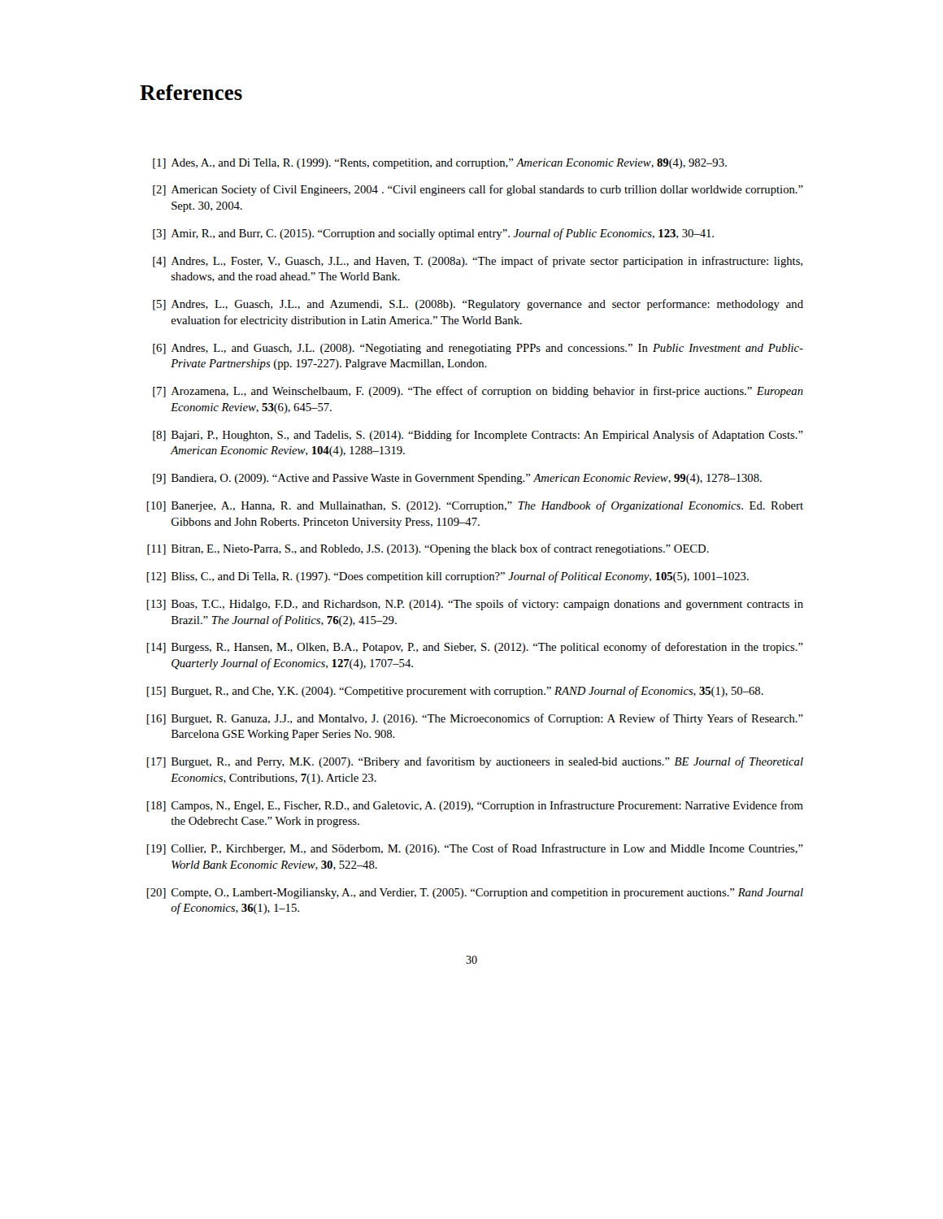References
[1] Ades, A., and Di Tella, R. (1999). “Rents, competition, and corruption,” American Economic Review, 89(4), 982–93.
[2] American Society of Civil Engineers, 2004 . “Civil engineers call for global standards to curb trillion dollar worldwide corruption.” Sept. 30, 2004.
[3] Amir, R., and Burr, C. (2015). “Corruption and socially optimal entry”. Journal of Public Economics, 123, 30–41.
[4] Andres, L., Foster, V., Guasch, J.L., and Haven, T. (2008a). “The impact of private sector participation in infrastructure: lights, shadows, and the road ahead.” The World Bank.
[5] Andres, L., Guasch, J.L., and Azumendi, S.L. (2008b). “Regulatory governance and sector performance: methodology and evaluation for electricity distribution in Latin America.” The World Bank.
[6] Andres, L., and Guasch, J.L. (2008). “Negotiating and renegotiating PPPs and concessions.” In Public Investment and Public-Private Partnerships (pp. 197-227). Palgrave Macmillan, London.
[7] Arozamena, L., and Weinschelbaum, F. (2009). “The effect of corruption on bidding behavior in first-price auctions.” European Economic Review, 53(6), 645–57.
[8] Bajari, P., Houghton, S., and Tadelis, S. (2014). “Bidding for Incomplete Contracts: An Empirical Analysis of Adaptation Costs.” American Economic Review, 104(4), 1288–1319.
[9] Bandiera, O. (2009). “Active and Passive Waste in Government Spending.” American Economic Review, 99(4), 1278–1308.
[10] Banerjee, A., Hanna, R. and Mullainathan, S. (2012). “Corruption,” The Handbook of Organizational Economics. Ed. Robert Gibbons and John Roberts. Princeton University Press, 1109–47.
[11] Bitran, E., Nieto-Parra, S., and Robledo, J.S. (2013). “Opening the black box of contract renegotiations.” OECD.
[12] Bliss, C., and Di Tella, R. (1997). “Does competition kill corruption?” Journal of Political Economy, 105(5), 1001–1023.
[13] Boas, T.C., Hidalgo, F.D., and Richardson, N.P. (2014). “The spoils of victory: campaign donations and government contracts in Brazil.” The Journal of Politics, 76(2), 415–29.
[14] Burgess, R., Hansen, M., Olken, B.A., Potapov, P., and Sieber, S. (2012). “The political economy of deforestation in the tropics.” Quarterly Journal of Economics, 127(4), 1707–54.
[15] Burguet, R., and Che, Y.K. (2004). “Competitive procurement with corruption.” RAND Journal of Economics, 35(1), 50–68.
[16] Burguet, R. Ganuza, J.J., and Montalvo, J. (2016). “The Microeconomics of Corruption: A Review of Thirty Years of Research.” Barcelona GSE Working Paper Series No. 908.
[17] Burguet, R., and Perry, M.K. (2007). “Bribery and favoritism by auctioneers in sealed-bid auctions.” BE Journal of Theoretical Economics, Contributions, 7(1). Article 23.
[18] Campos, N., Engel, E., Fischer, R.D., and Galetovic, A. (2019), “Corruption in Infrastructure Procurement: Narrative Evidence from the Odebrecht Case.” Work in progress.
[19] Collier, P., Kirchberger, M., and Söderbom, M. (2016). “The Cost of Road Infrastructure in Low and Middle Income Countries,” World Bank Economic Review, 30, 522–48.
[20] Compte, O., Lambert-Mogiliansky, A., and Verdier, T. (2005). “Corruption and competition in procurement auctions.” Rand Journal of Economics, 36(1), 1–15.
30